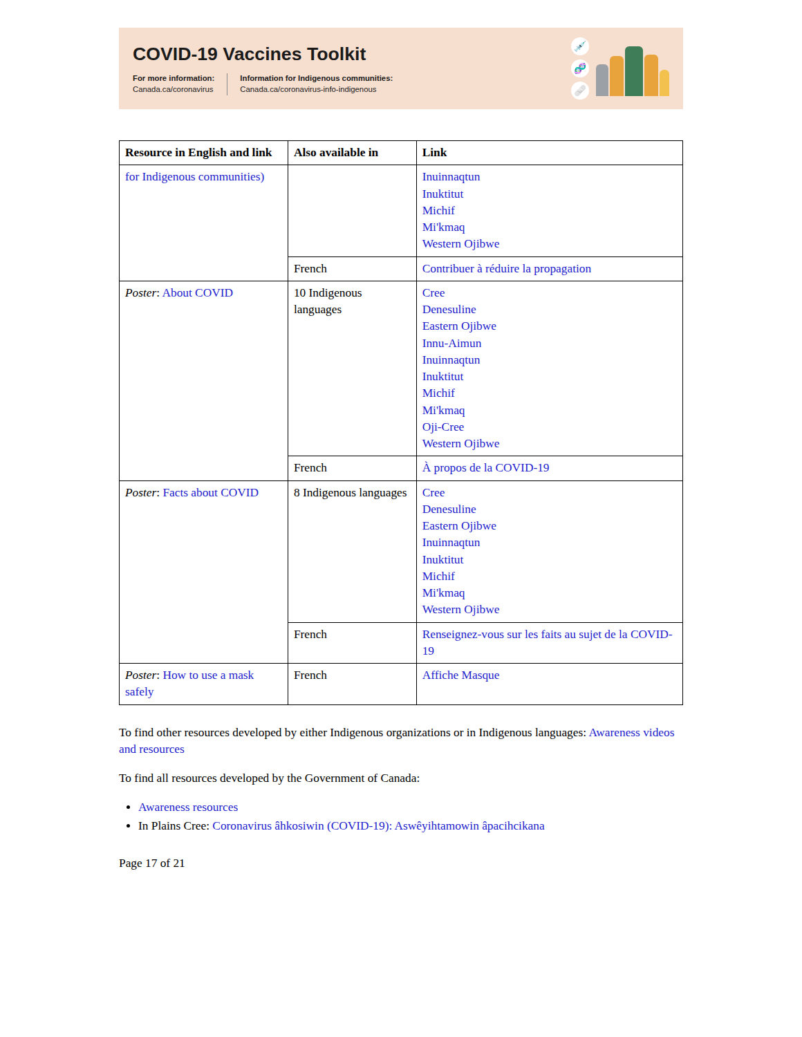COVID-19 Vaccines Toolkit
For more information: Canada.ca/coronavirus
Information for Indigenous communities: Canada.ca/coronavirus-info-indigenous
💉
🧬
🩹
| Resource in English and link | Also available in | Link |
| --- | --- | --- |
| for Indigenous communities) | | Inuinnaqtun Inuktitut Michif Mi'kmaq Western Ojibwe |
| French | Contribuer à réduire la propagation |
| Poster : About COVID | 10 Indigenous languages | Cree Denesuline Eastern Ojibwe Innu-Aimun Inuinnaqtun Inuktitut Michif Mi'kmaq Oji-Cree Western Ojibwe |
| French | À propos de la COVID-19 |
| Poster : Facts about COVID | 8 Indigenous languages | Cree Denesuline Eastern Ojibwe Inuinnaqtun Inuktitut Michif Mi'kmaq Western Ojibwe |
| French | Renseignez-vous sur les faits au sujet de la COVID-19 |
| Poster : How to use a mask safely | French | Affiche Masque |
To find other resources developed by either Indigenous organizations or in Indigenous languages: Awareness videos and resources
To find all resources developed by the Government of Canada:
Awareness resources
In Plains Cree: Coronavirus âhkosiwin (COVID-19): Aswêyihtamowin âpacihcikana
Page 17 of 21